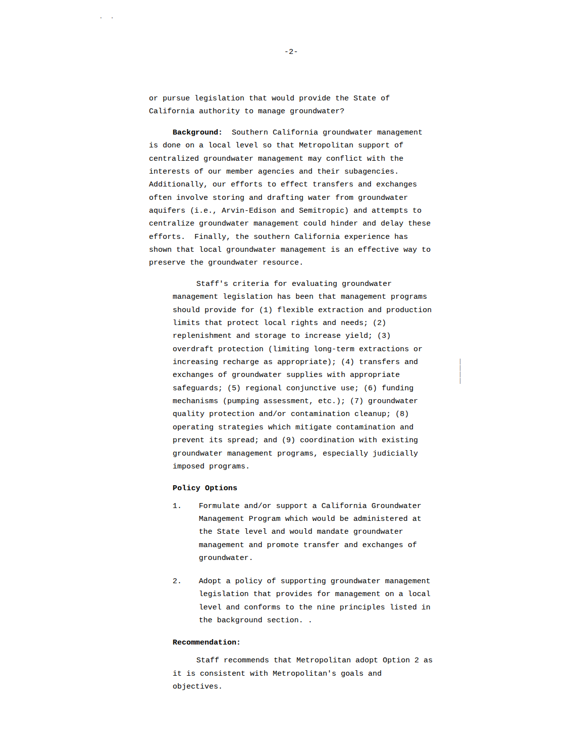. .
-2-
or pursue legislation that would provide the State of California authority to manage groundwater?
Background: Southern California groundwater management is done on a local level so that Metropolitan support of centralized groundwater management may conflict with the interests of our member agencies and their subagencies. Additionally, our efforts to effect transfers and exchanges often involve storing and drafting water from groundwater aquifers (i.e., Arvin-Edison and Semitropic) and attempts to centralize groundwater management could hinder and delay these efforts. Finally, the southern California experience has shown that local groundwater management is an effective way to preserve the groundwater resource.
Staff's criteria for evaluating groundwater management legislation has been that management programs should provide for (1) flexible extraction and production limits that protect local rights and needs; (2) replenishment and storage to increase yield; (3) overdraft protection (limiting long-term extractions or increasing recharge as appropriate); (4) transfers and exchanges of groundwater supplies with appropriate safeguards; (5) regional conjunctive use; (6) funding mechanisms (pumping assessment, etc.); (7) groundwater quality protection and/or contamination cleanup; (8) operating strategies which mitigate contamination and prevent its spread; and (9) coordination with existing groundwater management programs, especially judicially imposed programs.
Policy Options
1. Formulate and/or support a California Groundwater Management Program which would be administered at the State level and would mandate groundwater management and promote transfer and exchanges of groundwater.
2. Adopt a policy of supporting groundwater management legislation that provides for management on a local level and conforms to the nine principles listed in the background section. .
Recommendation:
Staff recommends that Metropolitan adopt Option 2 as it is consistent with Metropolitan's goals and objectives.
| | | |